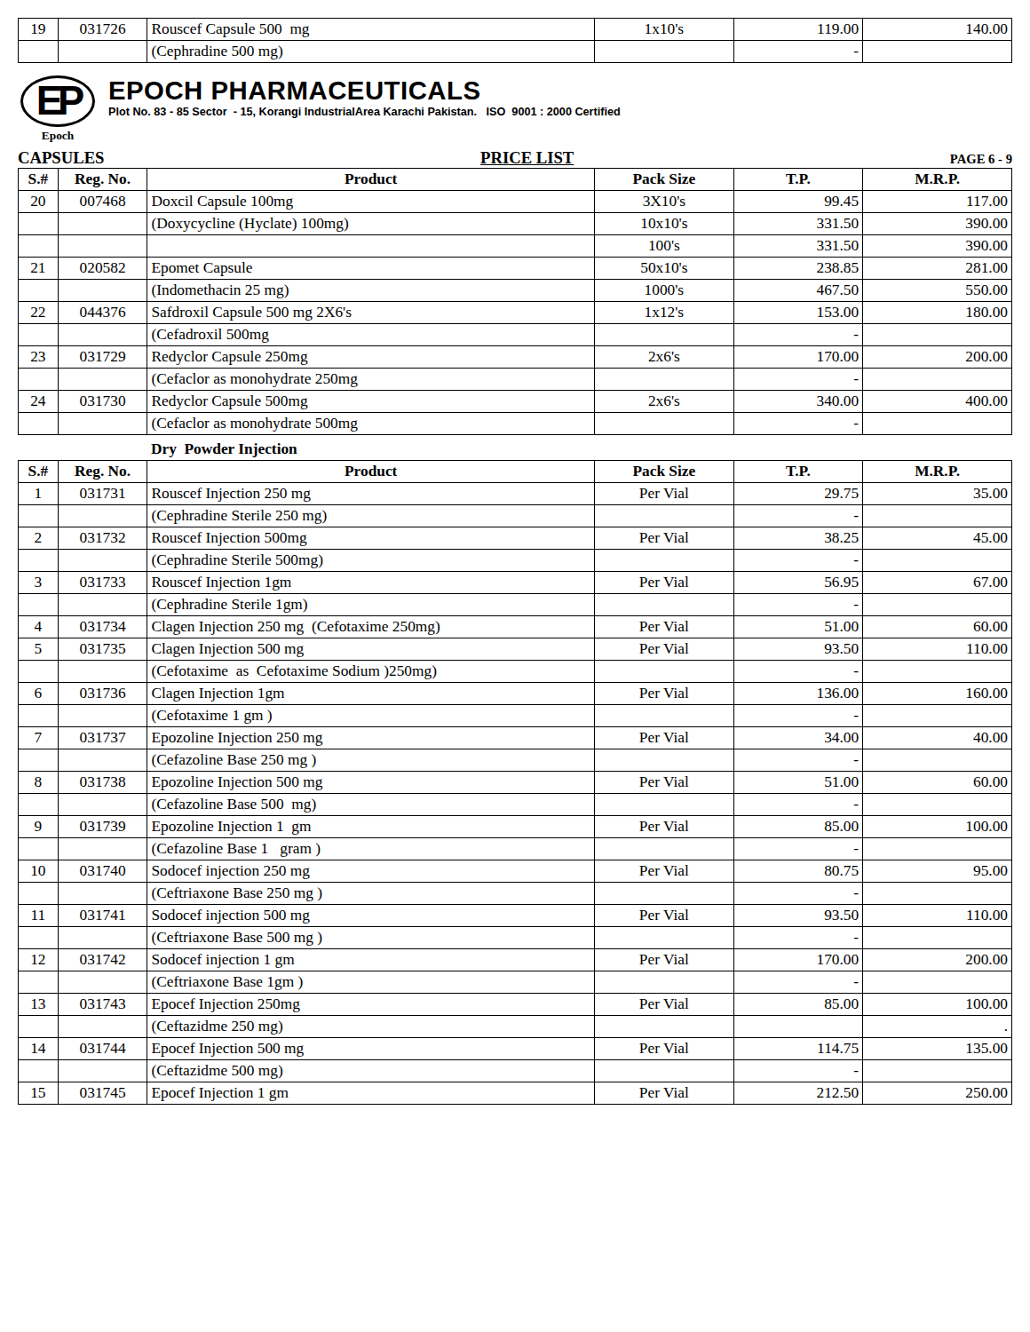| 19 | 031726 | Rouscef Capsule 500 mg | 1x10's | 119.00 | 140.00 |
| | | (Cephradine 500 mg) | | - | |
EP
Epoch
EPOCH PHARMACEUTICALS
Plot No. 83 - 85 Sector - 15, Korangi IndustrialArea Karachi Pakistan. ISO 9001 : 2000 Certified
CAPSULES PRICE LIST PAGE 6 - 9
| S.# | Reg. No. | Product | Pack Size | T.P. | M.R.P. |
| 20 | 007468 | Doxcil Capsule 100mg | 3X10's | 99.45 | 117.00 |
| | | (Doxycycline (Hyclate) 100mg) | 10x10's | 331.50 | 390.00 |
| | | | 100's | 331.50 | 390.00 |
| 21 | 020582 | Epomet Capsule | 50x10's | 238.85 | 281.00 |
| | | (Indomethacin 25 mg) | 1000's | 467.50 | 550.00 |
| 22 | 044376 | Safdroxil Capsule 500 mg 2X6's | 1x12's | 153.00 | 180.00 |
| | | (Cefadroxil 500mg | | - | |
| 23 | 031729 | Redyclor Capsule 250mg | 2x6's | 170.00 | 200.00 |
| | | (Cefaclor as monohydrate 250mg | | - | |
| 24 | 031730 | Redyclor Capsule 500mg | 2x6's | 340.00 | 400.00 |
| | | (Cefaclor as monohydrate 500mg | | - | |
Dry Powder Injection
| S.# | Reg. No. | Product | Pack Size | T.P. | M.R.P. |
| 1 | 031731 | Rouscef Injection 250 mg | Per Vial | 29.75 | 35.00 |
| | | (Cephradine Sterile 250 mg) | | - | |
| 2 | 031732 | Rouscef Injection 500mg | Per Vial | 38.25 | 45.00 |
| | | (Cephradine Sterile 500mg) | | - | |
| 3 | 031733 | Rouscef Injection 1gm | Per Vial | 56.95 | 67.00 |
| | | (Cephradine Sterile 1gm) | | - | |
| 4 | 031734 | Clagen Injection 250 mg (Cefotaxime 250mg) | Per Vial | 51.00 | 60.00 |
| 5 | 031735 | Clagen Injection 500 mg | Per Vial | 93.50 | 110.00 |
| | | (Cefotaxime as Cefotaxime Sodium )250mg) | | - | |
| 6 | 031736 | Clagen Injection 1gm | Per Vial | 136.00 | 160.00 |
| | | (Cefotaxime 1 gm ) | | - | |
| 7 | 031737 | Epozoline Injection 250 mg | Per Vial | 34.00 | 40.00 |
| | | (Cefazoline Base 250 mg ) | | - | |
| 8 | 031738 | Epozoline Injection 500 mg | Per Vial | 51.00 | 60.00 |
| | | (Cefazoline Base 500 mg) | | - | |
| 9 | 031739 | Epozoline Injection 1 gm | Per Vial | 85.00 | 100.00 |
| | | (Cefazoline Base 1 gram ) | | - | |
| 10 | 031740 | Sodocef injection 250 mg | Per Vial | 80.75 | 95.00 |
| | | (Ceftriaxone Base 250 mg ) | | - | |
| 11 | 031741 | Sodocef injection 500 mg | Per Vial | 93.50 | 110.00 |
| | | (Ceftriaxone Base 500 mg ) | | - | |
| 12 | 031742 | Sodocef injection 1 gm | Per Vial | 170.00 | 200.00 |
| | | (Ceftriaxone Base 1gm ) | | - | |
| 13 | 031743 | Epocef Injection 250mg | Per Vial | 85.00 | 100.00 |
| | | (Ceftazidme 250 mg) | | | . |
| 14 | 031744 | Epocef Injection 500 mg | Per Vial | 114.75 | 135.00 |
| | | (Ceftazidme 500 mg) | | - | |
| 15 | 031745 | Epocef Injection 1 gm | Per Vial | 212.50 | 250.00 |